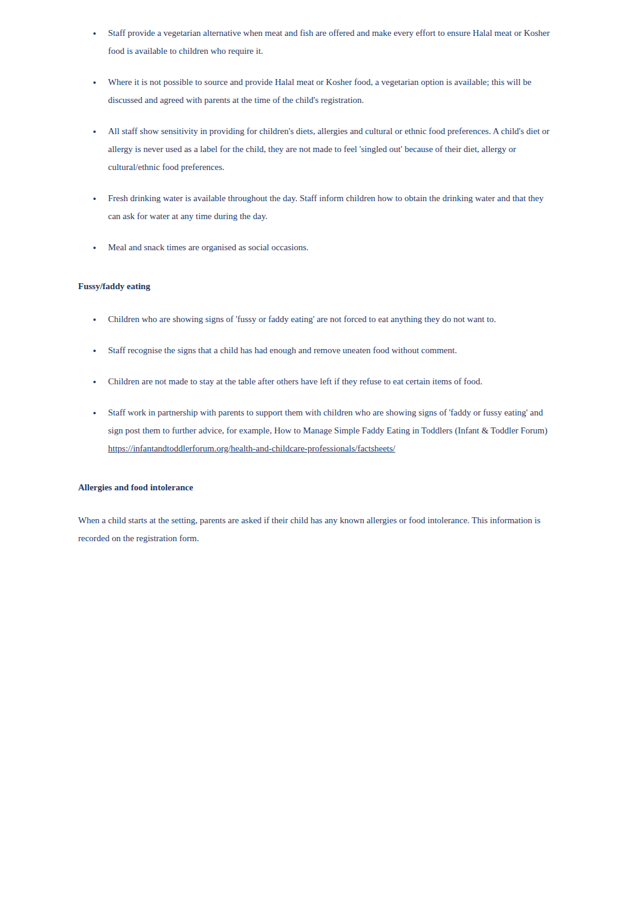Staff provide a vegetarian alternative when meat and fish are offered and make every effort to ensure Halal meat or Kosher food is available to children who require it.
Where it is not possible to source and provide Halal meat or Kosher food, a vegetarian option is available; this will be discussed and agreed with parents at the time of the child's registration.
All staff show sensitivity in providing for children's diets, allergies and cultural or ethnic food preferences. A child's diet or allergy is never used as a label for the child, they are not made to feel 'singled out' because of their diet, allergy or cultural/ethnic food preferences.
Fresh drinking water is available throughout the day. Staff inform children how to obtain the drinking water and that they can ask for water at any time during the day.
Meal and snack times are organised as social occasions.
Fussy/faddy eating
Children who are showing signs of 'fussy or faddy eating' are not forced to eat anything they do not want to.
Staff recognise the signs that a child has had enough and remove uneaten food without comment.
Children are not made to stay at the table after others have left if they refuse to eat certain items of food.
Staff work in partnership with parents to support them with children who are showing signs of 'faddy or fussy eating' and sign post them to further advice, for example, How to Manage Simple Faddy Eating in Toddlers (Infant & Toddler Forum) https://infantandtoddlerforum.org/health-and-childcare-professionals/factsheets/
Allergies and food intolerance
When a child starts at the setting, parents are asked if their child has any known allergies or food intolerance. This information is recorded on the registration form.